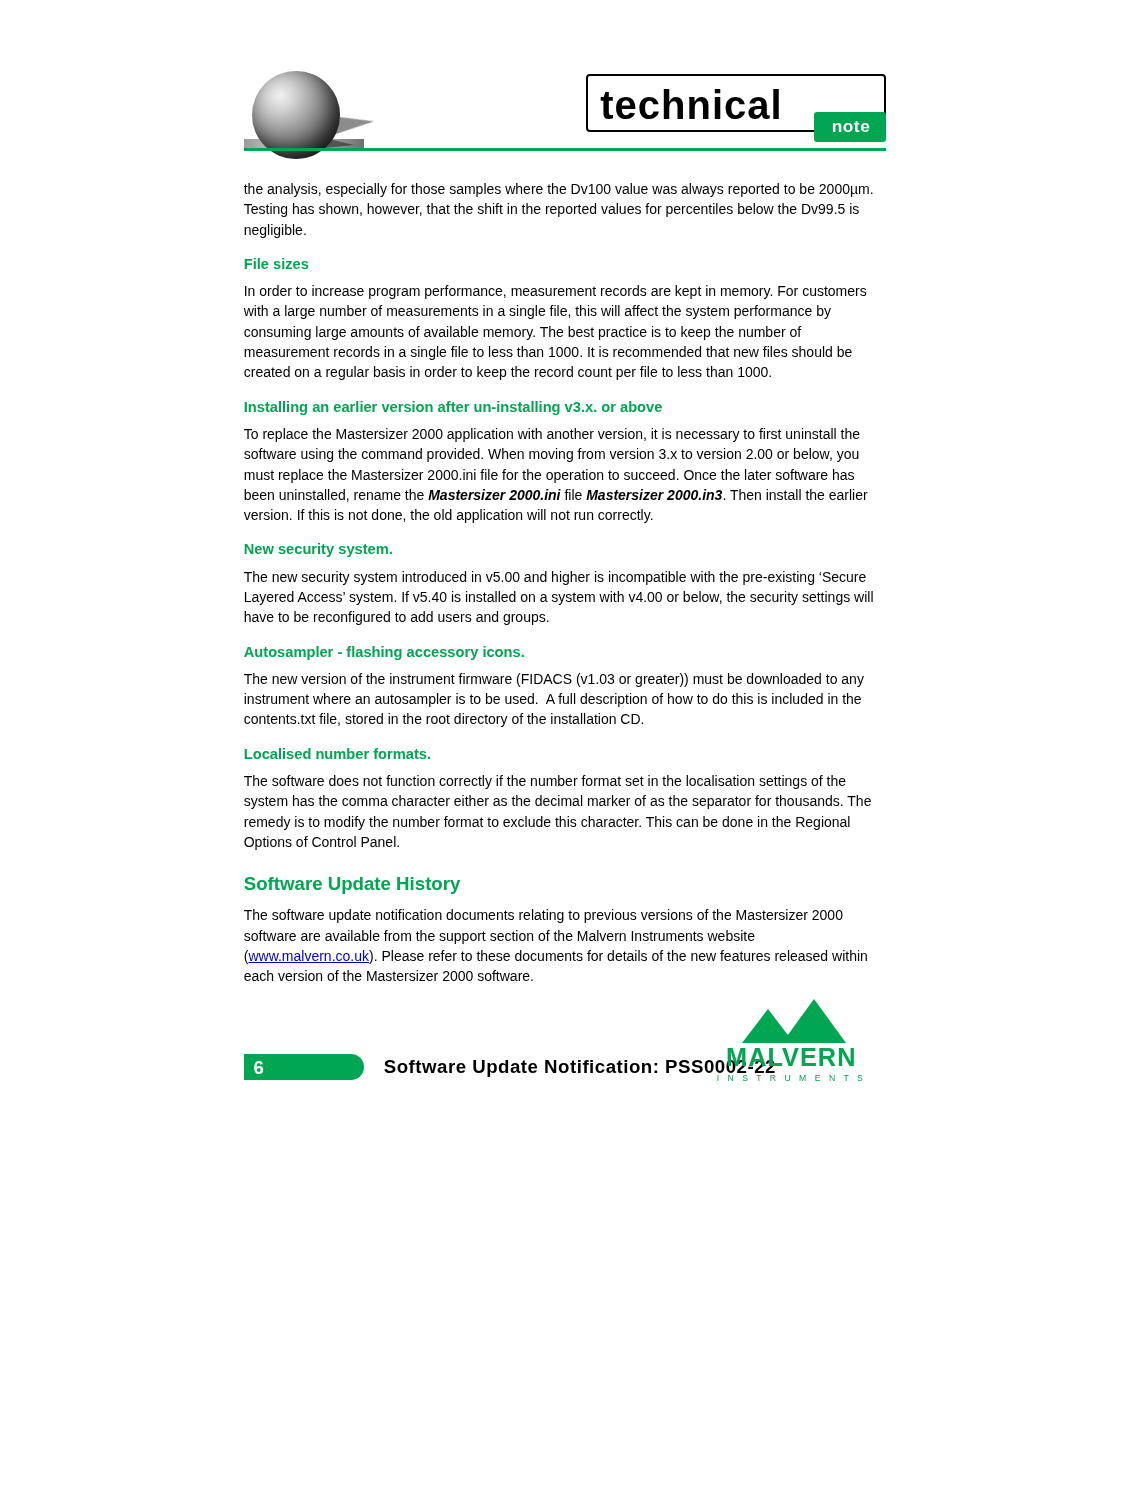technical
note
the analysis, especially for those samples where the Dv100 value was always reported to be 2000µm. Testing has shown, however, that the shift in the reported values for percentiles below the Dv99.5 is negligible.
File sizes
In order to increase program performance, measurement records are kept in memory. For customers with a large number of measurements in a single file, this will affect the system performance by consuming large amounts of available memory. The best practice is to keep the number of measurement records in a single file to less than 1000. It is recommended that new files should be created on a regular basis in order to keep the record count per file to less than 1000.
Installing an earlier version after un-installing v3.x. or above
To replace the Mastersizer 2000 application with another version, it is necessary to first uninstall the software using the command provided. When moving from version 3.x to version 2.00 or below, you must replace the Mastersizer 2000.ini file for the operation to succeed. Once the later software has been uninstalled, rename the Mastersizer 2000.ini file Mastersizer 2000.in3. Then install the earlier version. If this is not done, the old application will not run correctly.
New security system.
The new security system introduced in v5.00 and higher is incompatible with the pre-existing ‘Secure Layered Access’ system. If v5.40 is installed on a system with v4.00 or below, the security settings will have to be reconfigured to add users and groups.
Autosampler - flashing accessory icons.
The new version of the instrument firmware (FIDACS (v1.03 or greater)) must be downloaded to any instrument where an autosampler is to be used. A full description of how to do this is included in the contents.txt file, stored in the root directory of the installation CD.
Localised number formats.
The software does not function correctly if the number format set in the localisation settings of the system has the comma character either as the decimal marker of as the separator for thousands. The remedy is to modify the number format to exclude this character. This can be done in the Regional Options of Control Panel.
Software Update History
The software update notification documents relating to previous versions of the Mastersizer 2000 software are available from the support section of the Malvern Instruments website (www.malvern.co.uk). Please refer to these documents for details of the new features released within each version of the Mastersizer 2000 software.
6
Software Update Notification: PSS0002-22
MALVERN
I N S T R U M E N T S